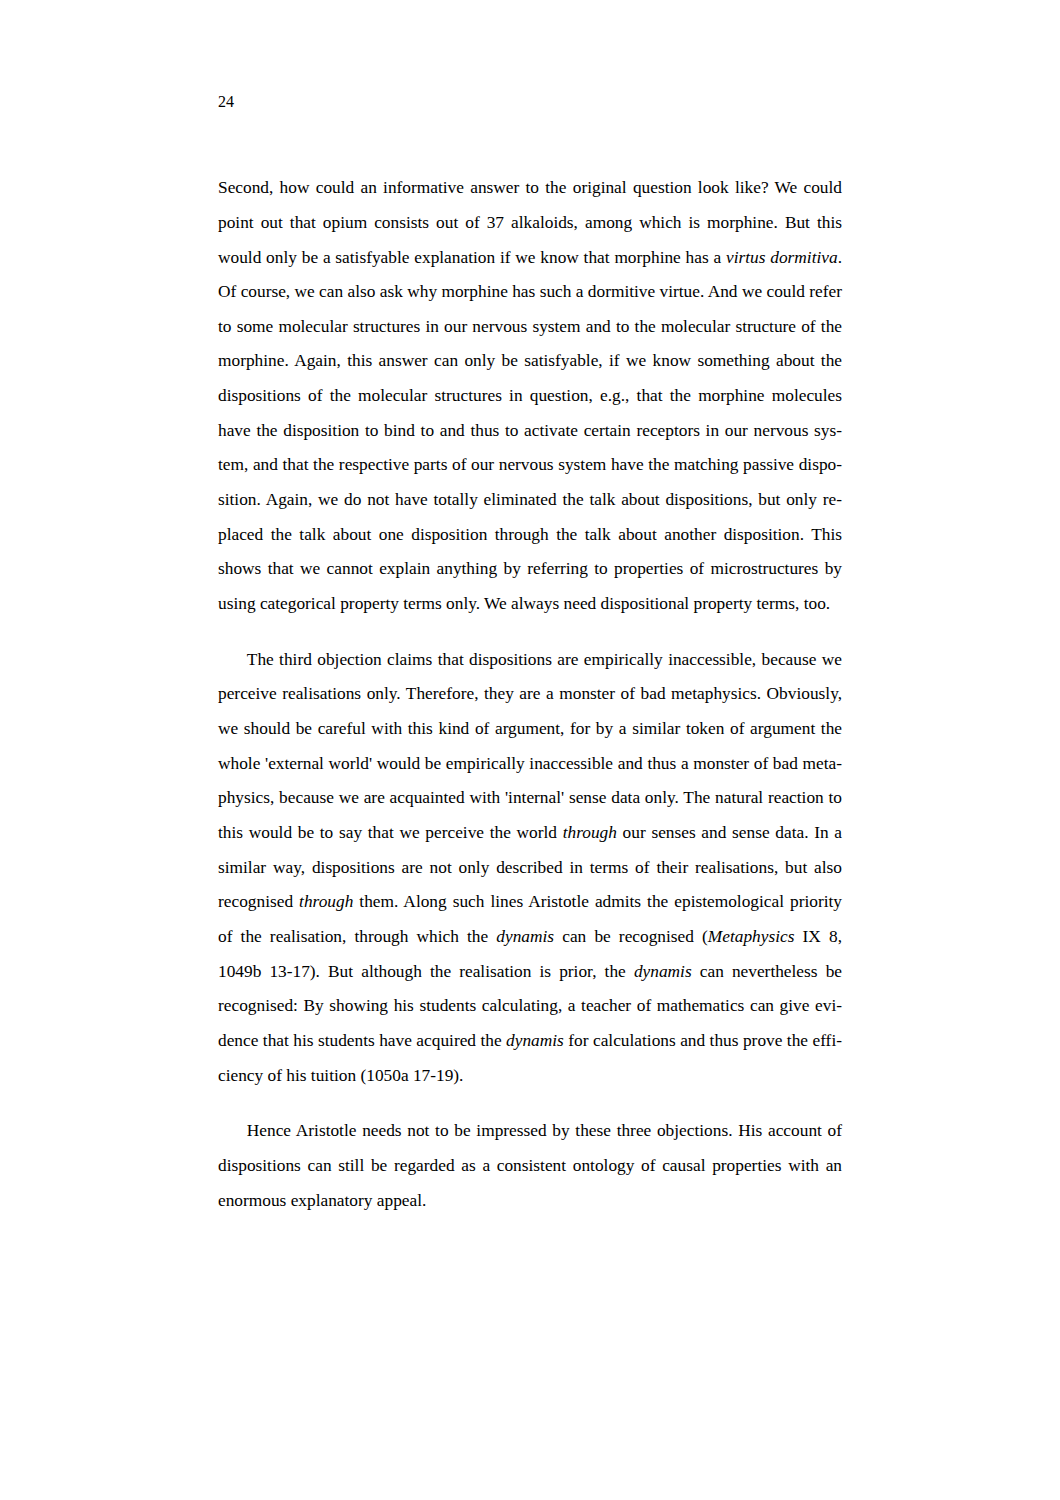24
Second, how could an informative answer to the original question look like? We could point out that opium consists out of 37 alkaloids, among which is morphine. But this would only be a satisfyable explanation if we know that morphine has a virtus dormitiva. Of course, we can also ask why morphine has such a dormitive virtue. And we could refer to some molecular structures in our nervous system and to the molecular structure of the morphine. Again, this answer can only be satisfyable, if we know something about the dispositions of the molecular structures in question, e.g., that the morphine molecules have the disposition to bind to and thus to activate certain receptors in our nervous system, and that the respective parts of our nervous system have the matching passive disposition. Again, we do not have totally eliminated the talk about dispositions, but only replaced the talk about one disposition through the talk about another disposition. This shows that we cannot explain anything by referring to properties of microstructures by using categorical property terms only. We always need dispositional property terms, too.
The third objection claims that dispositions are empirically inaccessible, because we perceive realisations only. Therefore, they are a monster of bad metaphysics. Obviously, we should be careful with this kind of argument, for by a similar token of argument the whole 'external world' would be empirically inaccessible and thus a monster of bad metaphysics, because we are acquainted with 'internal' sense data only. The natural reaction to this would be to say that we perceive the world through our senses and sense data. In a similar way, dispositions are not only described in terms of their realisations, but also recognised through them. Along such lines Aristotle admits the epistemological priority of the realisation, through which the dynamis can be recognised (Metaphysics IX 8, 1049b 13-17). But although the realisation is prior, the dynamis can nevertheless be recognised: By showing his students calculating, a teacher of mathematics can give evidence that his students have acquired the dynamis for calculations and thus prove the efficiency of his tuition (1050a 17-19).
Hence Aristotle needs not to be impressed by these three objections. His account of dispositions can still be regarded as a consistent ontology of causal properties with an enormous explanatory appeal.